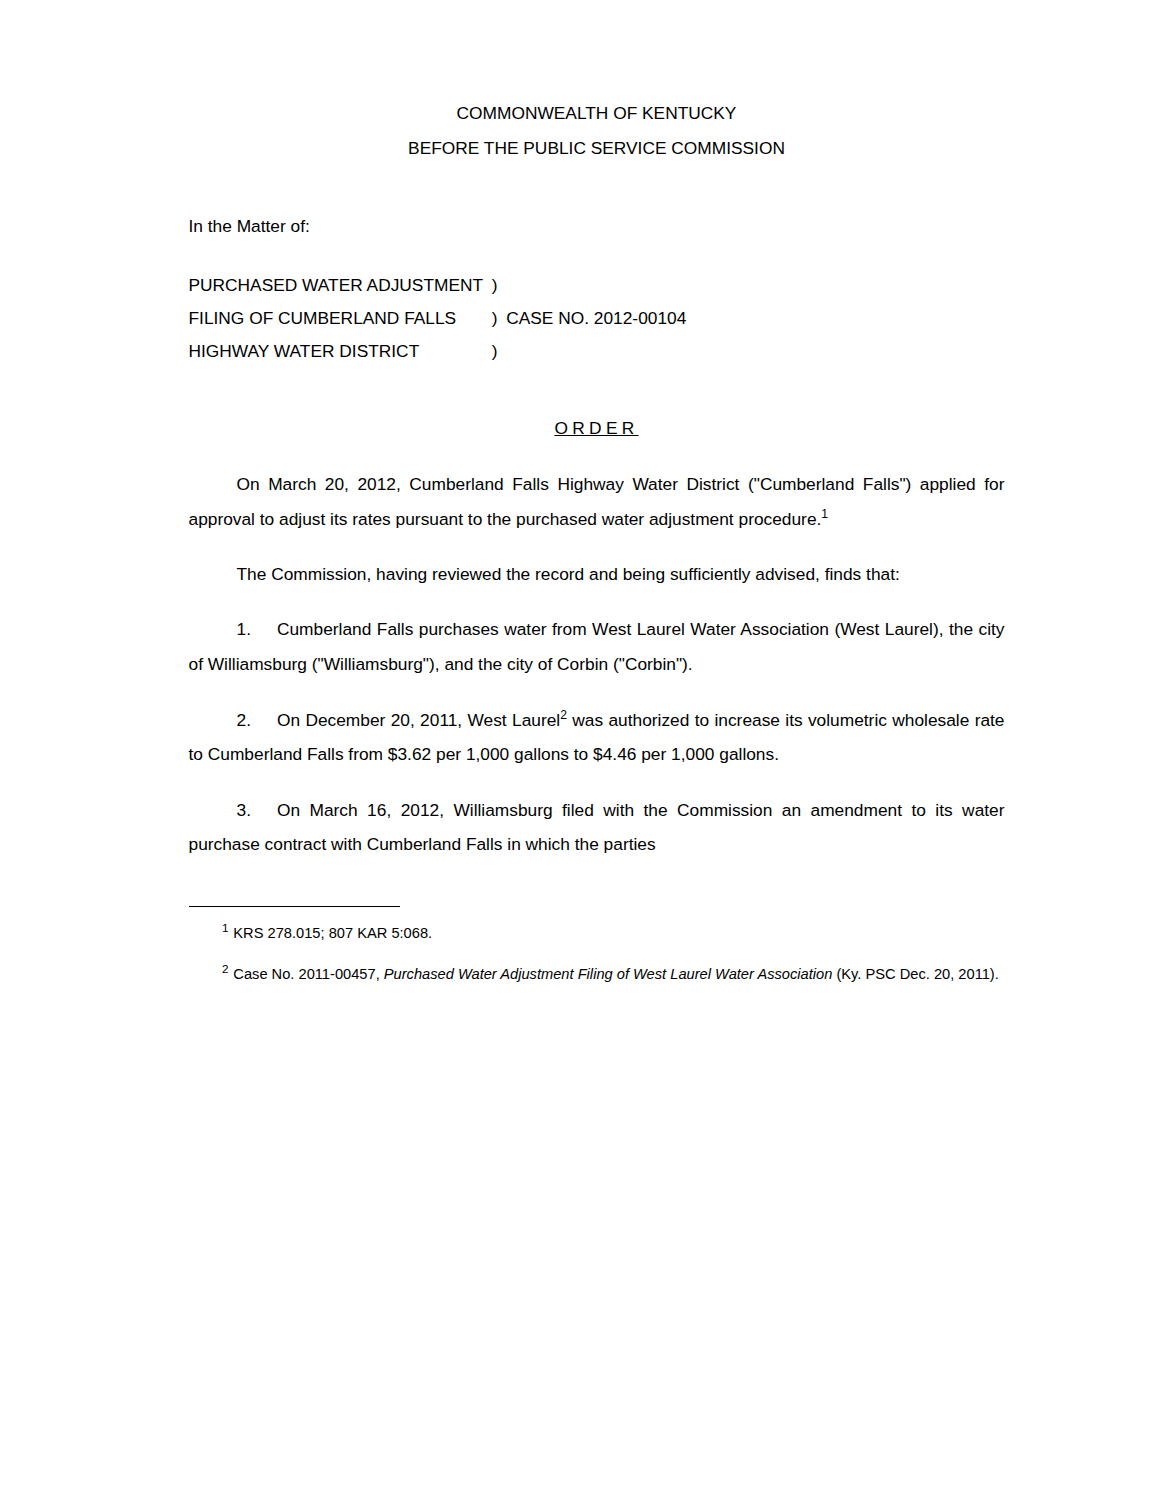COMMONWEALTH OF KENTUCKY
BEFORE THE PUBLIC SERVICE COMMISSION
In the Matter of:
PURCHASED WATER ADJUSTMENT
)
FILING OF CUMBERLAND FALLS
)
CASE NO. 2012-00104
HIGHWAY WATER DISTRICT
)
ORDER
On March 20, 2012, Cumberland Falls Highway Water District ("Cumberland Falls") applied for approval to adjust its rates pursuant to the purchased water adjustment procedure.1
The Commission, having reviewed the record and being sufficiently advised, finds that:
Cumberland Falls purchases water from West Laurel Water Association (West Laurel), the city of Williamsburg ("Williamsburg"), and the city of Corbin ("Corbin").
On December 20, 2011, West Laurel2 was authorized to increase its volumetric wholesale rate to Cumberland Falls from $3.62 per 1,000 gallons to $4.46 per 1,000 gallons.
On March 16, 2012, Williamsburg filed with the Commission an amendment to its water purchase contract with Cumberland Falls in which the parties
1 KRS 278.015; 807 KAR 5:068.
2 Case No. 2011-00457, Purchased Water Adjustment Filing of West Laurel Water Association (Ky. PSC Dec. 20, 2011).